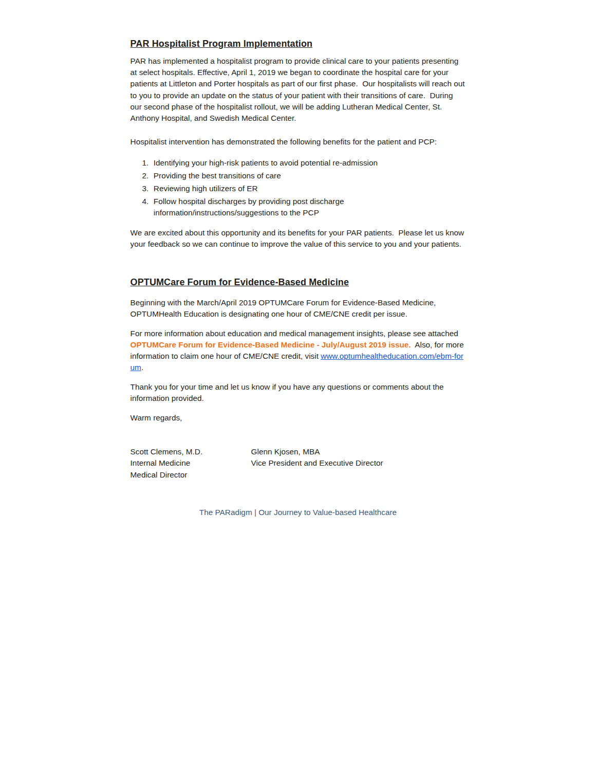PAR Hospitalist Program Implementation
PAR has implemented a hospitalist program to provide clinical care to your patients presenting at select hospitals. Effective, April 1, 2019 we began to coordinate the hospital care for your patients at Littleton and Porter hospitals as part of our first phase. Our hospitalists will reach out to you to provide an update on the status of your patient with their transitions of care. During our second phase of the hospitalist rollout, we will be adding Lutheran Medical Center, St. Anthony Hospital, and Swedish Medical Center.
Hospitalist intervention has demonstrated the following benefits for the patient and PCP:
Identifying your high-risk patients to avoid potential re-admission
Providing the best transitions of care
Reviewing high utilizers of ER
Follow hospital discharges by providing post discharge information/instructions/suggestions to the PCP
We are excited about this opportunity and its benefits for your PAR patients. Please let us know your feedback so we can continue to improve the value of this service to you and your patients.
OPTUMCare Forum for Evidence-Based Medicine
Beginning with the March/April 2019 OPTUMCare Forum for Evidence-Based Medicine, OPTUMHealth Education is designating one hour of CME/CNE credit per issue.
For more information about education and medical management insights, please see attached OPTUMCare Forum for Evidence-Based Medicine - July/August 2019 issue. Also, for more information to claim one hour of CME/CNE credit, visit www.optumhealtheducation.com/ebm-forum.
Thank you for your time and let us know if you have any questions or comments about the information provided.
Warm regards,
Scott Clemens, M.D.
Glenn Kjosen, MBA
Internal Medicine
Vice President and Executive Director
Medical Director
The PARadigm | Our Journey to Value-based Healthcare